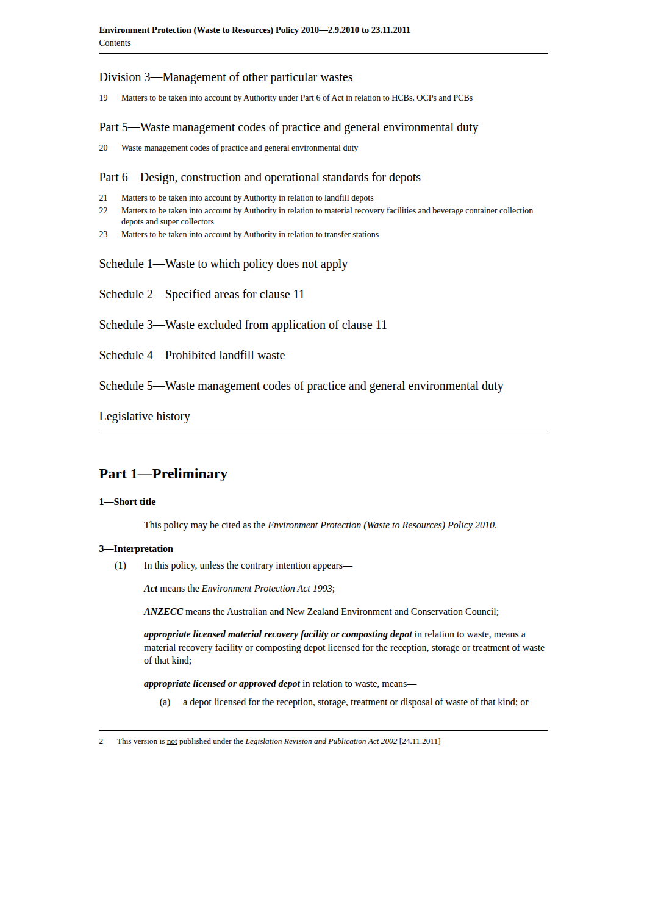Environment Protection (Waste to Resources) Policy 2010—2.9.2010 to 23.11.2011
Contents
Division 3—Management of other particular wastes
19 Matters to be taken into account by Authority under Part 6 of Act in relation to HCBs, OCPs and PCBs
Part 5—Waste management codes of practice and general environmental duty
20 Waste management codes of practice and general environmental duty
Part 6—Design, construction and operational standards for depots
21 Matters to be taken into account by Authority in relation to landfill depots
22 Matters to be taken into account by Authority in relation to material recovery facilities and beverage container collection depots and super collectors
23 Matters to be taken into account by Authority in relation to transfer stations
Schedule 1—Waste to which policy does not apply
Schedule 2—Specified areas for clause 11
Schedule 3—Waste excluded from application of clause 11
Schedule 4—Prohibited landfill waste
Schedule 5—Waste management codes of practice and general environmental duty
Legislative history
Part 1—Preliminary
1—Short title
This policy may be cited as the Environment Protection (Waste to Resources) Policy 2010.
3—Interpretation
(1)
In this policy, unless the contrary intention appears—
Act means the Environment Protection Act 1993;
ANZECC means the Australian and New Zealand Environment and Conservation Council;
appropriate licensed material recovery facility or composting depot in relation to waste, means a material recovery facility or composting depot licensed for the reception, storage or treatment of waste of that kind;
appropriate licensed or approved depot in relation to waste, means—
(a)
a depot licensed for the reception, storage, treatment or disposal of waste of that kind; or
2
This version is not published under the Legislation Revision and Publication Act 2002 [24.11.2011]